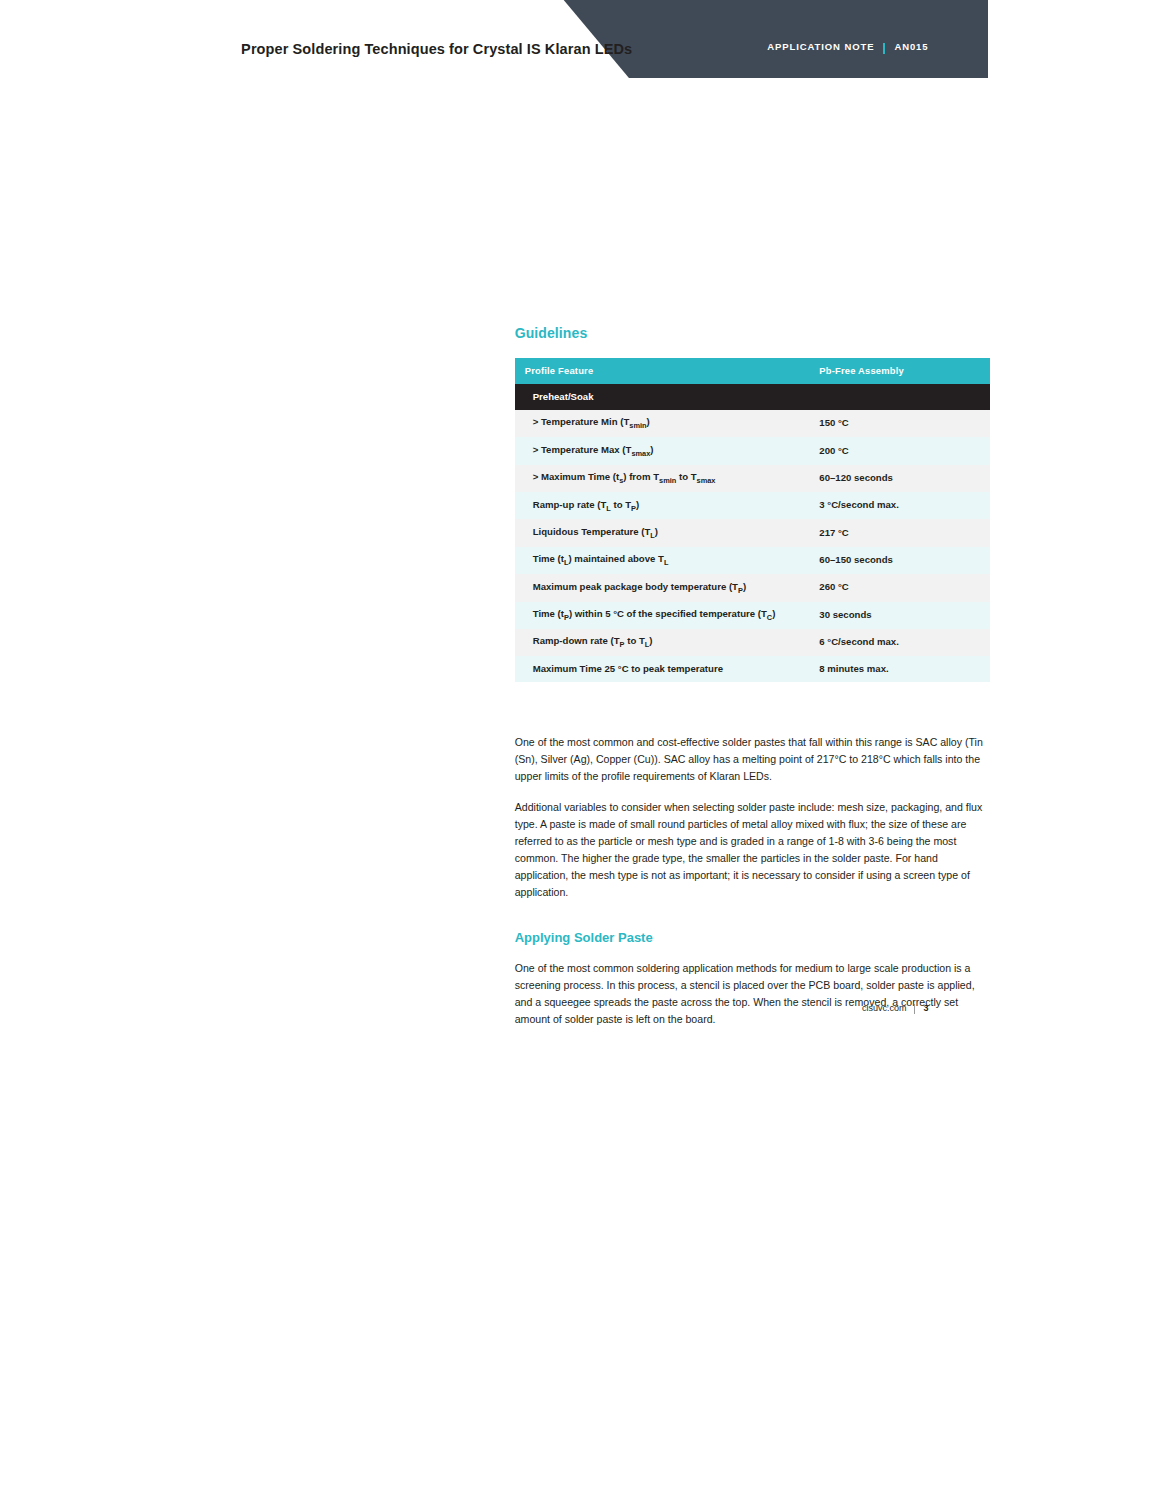Proper Soldering Techniques for Crystal IS Klaran LEDs
APPLICATION NOTE AN015
Guidelines
| Profile Feature | Pb-Free Assembly |
| --- | --- |
| Preheat/Soak |
| > Temperature Min (T smin ) | 150 °C |
| > Temperature Max (T smax ) | 200 °C |
| > Maximum Time (t s ) from T smin to T smax | 60–120 seconds |
| Ramp-up rate (T L to T P ) | 3 °C/second max. |
| Liquidous Temperature (T L ) | 217 °C |
| Time (t L ) maintained above T L | 60–150 seconds |
| Maximum peak package body temperature (T P ) | 260 °C |
| Time (t P ) within 5 °C of the specified temperature (T C ) | 30 seconds |
| Ramp-down rate (T P to T L ) | 6 °C/second max. |
| Maximum Time 25 °C to peak temperature | 8 minutes max. |
One of the most common and cost-effective solder pastes that fall within this range is SAC alloy (Tin (Sn), Silver (Ag), Copper (Cu)). SAC alloy has a melting point of 217°C to 218°C which falls into the upper limits of the profile requirements of Klaran LEDs.
Additional variables to consider when selecting solder paste include: mesh size, packaging, and flux type. A paste is made of small round particles of metal alloy mixed with flux; the size of these are referred to as the particle or mesh type and is graded in a range of 1-8 with 3-6 being the most common. The higher the grade type, the smaller the particles in the solder paste. For hand application, the mesh type is not as important; it is necessary to consider if using a screen type of application.
Applying Solder Paste
One of the most common soldering application methods for medium to large scale production is a screening process. In this process, a stencil is placed over the PCB board, solder paste is applied, and a squeegee spreads the paste across the top. When the stencil is removed, a correctly set amount of solder paste is left on the board.
cisuvc.com 3